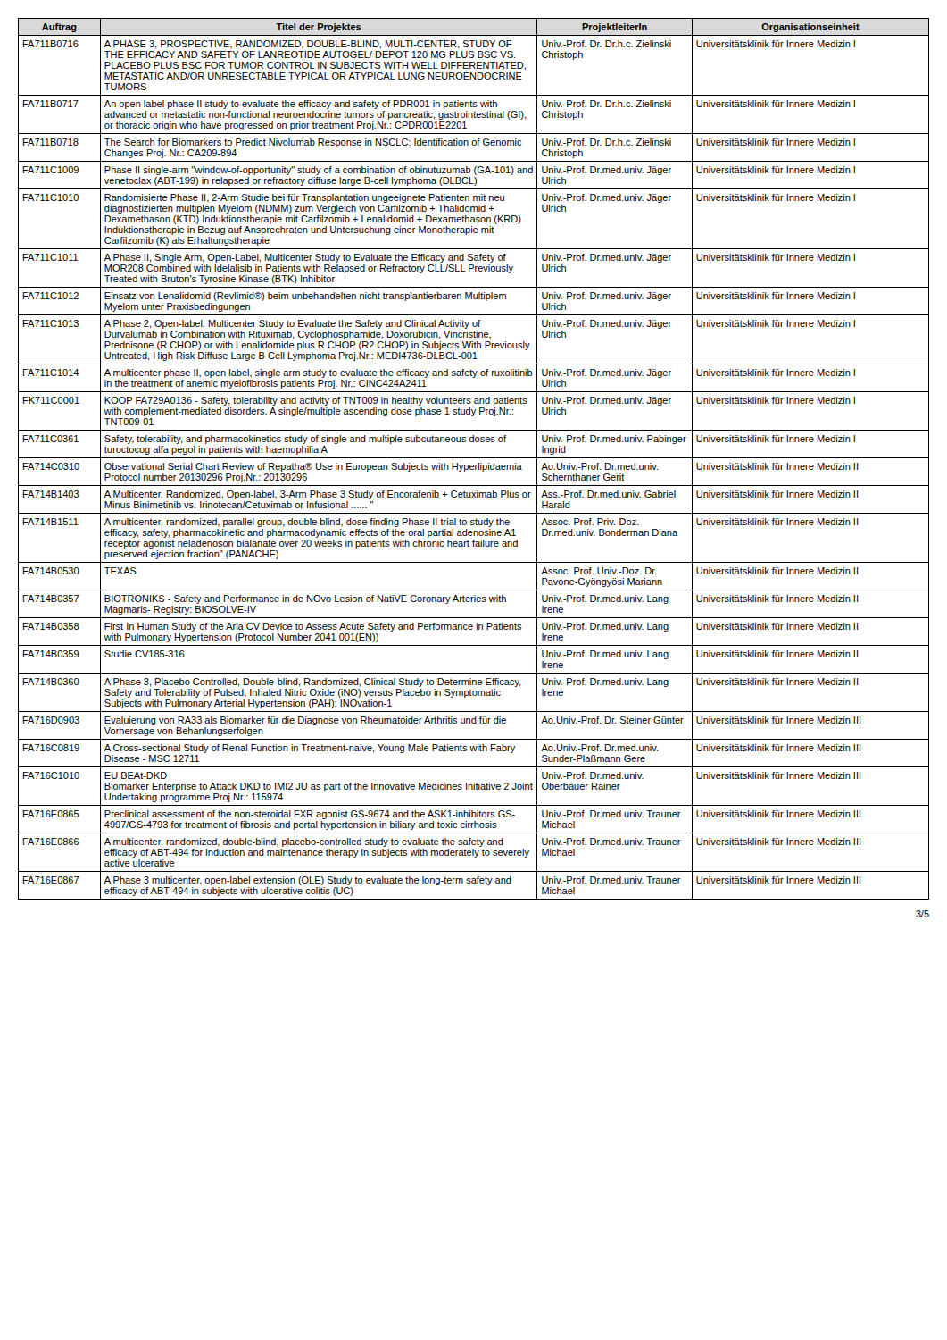| Auftrag | Titel der Projektes | ProjektleiterIn | Organisationseinheit |
| --- | --- | --- | --- |
| FA711B0716 | A PHASE 3, PROSPECTIVE, RANDOMIZED, DOUBLE-BLIND, MULTI-CENTER, STUDY OF THE EFFICACY AND SAFETY OF LANREOTIDE AUTOGEL/ DEPOT 120 MG PLUS BSC VS. PLACEBO PLUS BSC FOR TUMOR CONTROL IN SUBJECTS WITH WELL DIFFERENTIATED, METASTATIC AND/OR UNRESECTABLE TYPICAL OR ATYPICAL LUNG NEUROENDOCRINE TUMORS | Univ.-Prof. Dr. Dr.h.c. Zielinski Christoph | Universitätsklinik für Innere Medizin I |
| FA711B0717 | An open label phase II study to evaluate the efficacy and safety of PDR001 in patients with advanced or metastatic non-functional neuroendocrine tumors of pancreatic, gastrointestinal (GI), or thoracic origin who have progressed on prior treatment Proj.Nr.: CPDR001E2201 | Univ.-Prof. Dr. Dr.h.c. Zielinski Christoph | Universitätsklinik für Innere Medizin I |
| FA711B0718 | The Search for Biomarkers to Predict Nivolumab Response in NSCLC: Identification of Genomic Changes Proj. Nr.: CA209-894 | Univ.-Prof. Dr. Dr.h.c. Zielinski Christoph | Universitätsklinik für Innere Medizin I |
| FA711C1009 | Phase II single-arm "window-of-opportunity" study of a combination of obinutuzumab (GA-101) and venetoclax (ABT-199) in relapsed or refractory diffuse large B-cell lymphoma (DLBCL) | Univ.-Prof. Dr.med.univ. Jäger Ulrich | Universitätsklinik für Innere Medizin I |
| FA711C1010 | Randomisierte Phase II, 2-Arm Studie bei für Transplantation ungeeignete Patienten mit neu diagnostizierten multiplen Myelom (NDMM) zum Vergleich von Carfilzomib + Thalidomid + Dexamethason (KTD) Induktionstherapie mit Carfilzomib + Lenalidomid + Dexamethason (KRD) Induktionstherapie in Bezug auf Ansprechraten und Untersuchung einer Monotherapie mit Carfilzomib (K) als Erhaltungstherapie | Univ.-Prof. Dr.med.univ. Jäger Ulrich | Universitätsklinik für Innere Medizin I |
| FA711C1011 | A Phase II, Single Arm, Open-Label, Multicenter Study to Evaluate the Efficacy and Safety of MOR208 Combined with Idelalisib in Patients with Relapsed or Refractory CLL/SLL Previously Treated with Bruton's Tyrosine Kinase (BTK) Inhibitor | Univ.-Prof. Dr.med.univ. Jäger Ulrich | Universitätsklinik für Innere Medizin I |
| FA711C1012 | Einsatz von Lenalidomid (Revlimid®) beim unbehandelten nicht transplantierbaren Multiplem Myelom unter Praxisbedingungen | Univ.-Prof. Dr.med.univ. Jäger Ulrich | Universitätsklinik für Innere Medizin I |
| FA711C1013 | A Phase 2, Open-label, Multicenter Study to Evaluate the Safety and Clinical Activity of Durvalumab in Combination with Rituximab, Cyclophosphamide, Doxorubicin, Vincristine, Prednisone (R CHOP) or with Lenalidomide plus R CHOP (R2 CHOP) in Subjects With Previously Untreated, High Risk Diffuse Large B Cell Lymphoma Proj.Nr.: MEDI4736-DLBCL-001 | Univ.-Prof. Dr.med.univ. Jäger Ulrich | Universitätsklinik für Innere Medizin I |
| FA711C1014 | A multicenter phase II, open label, single arm study to evaluate the efficacy and safety of ruxolitinib in the treatment of anemic myelofibrosis patients Proj. Nr.: CINC424A2411 | Univ.-Prof. Dr.med.univ. Jäger Ulrich | Universitätsklinik für Innere Medizin I |
| FK711C0001 | KOOP FA729A0136 - Safety, tolerability and activity of TNT009 in healthy volunteers and patients with complement-mediated disorders. A single/multiple ascending dose phase 1 study Proj.Nr.: TNT009-01 | Univ.-Prof. Dr.med.univ. Jäger Ulrich | Universitätsklinik für Innere Medizin I |
| FA711C0361 | Safety, tolerability, and pharmacokinetics study of single and multiple subcutaneous doses of turoctocog alfa pegol in patients with haemophilia A | Univ.-Prof. Dr.med.univ. Pabinger Ingrid | Universitätsklinik für Innere Medizin I |
| FA714C0310 | Observational Serial Chart Review of Repatha® Use in European Subjects with Hyperlipidaemia Protocol number 20130296 Proj.Nr.: 20130296 | Ao.Univ.-Prof. Dr.med.univ. Schernthaner Gerit | Universitätsklinik für Innere Medizin II |
| FA714B1403 | A Multicenter, Randomized, Open-label, 3-Arm Phase 3 Study of Encorafenib + Cetuximab Plus or Minus Binimetinib vs. Irinotecan/Cetuximab or Infusional ...... " | Ass.-Prof. Dr.med.univ. Gabriel Harald | Universitätsklinik für Innere Medizin II |
| FA714B1511 | A multicenter, randomized, parallel group, double blind, dose finding Phase II trial to study the efficacy, safety, pharmacokinetic and pharmacodynamic effects of the oral partial adenosine A1 receptor agonist neladenoson bialanate over 20 weeks in patients with chronic heart failure and preserved ejection fraction" (PANACHE) | Assoc. Prof. Priv.-Doz. Dr.med.univ. Bonderman Diana | Universitätsklinik für Innere Medizin II |
| FA714B0530 | TEXAS | Assoc. Prof. Univ.-Doz. Dr. Pavone-Gyöngyösi Mariann | Universitätsklinik für Innere Medizin II |
| FA714B0357 | BIOTRONIKS - Safety and Performance in de NOvo Lesion of NatiVE Coronary Arteries with Magmaris- Registry: BIOSOLVE-IV | Univ.-Prof. Dr.med.univ. Lang Irene | Universitätsklinik für Innere Medizin II |
| FA714B0358 | First In Human Study of the Aria CV Device to Assess Acute Safety and Performance in Patients with Pulmonary Hypertension (Protocol Number 2041 001(EN)) | Univ.-Prof. Dr.med.univ. Lang Irene | Universitätsklinik für Innere Medizin II |
| FA714B0359 | Studie CV185-316 | Univ.-Prof. Dr.med.univ. Lang Irene | Universitätsklinik für Innere Medizin II |
| FA714B0360 | A Phase 3, Placebo Controlled, Double-blind, Randomized, Clinical Study to Determine Efficacy, Safety and Tolerability of Pulsed, Inhaled Nitric Oxide (iNO) versus Placebo in Symptomatic Subjects with Pulmonary Arterial Hypertension (PAH): INOvation-1 | Univ.-Prof. Dr.med.univ. Lang Irene | Universitätsklinik für Innere Medizin II |
| FA716D0903 | Evaluierung von RA33 als Biomarker für die Diagnose von Rheumatoider Arthritis und für die Vorhersage von Behanlungserfolgen | Ao.Univ.-Prof. Dr. Steiner Günter | Universitätsklinik für Innere Medizin III |
| FA716C0819 | A Cross-sectional Study of Renal Function in Treatment-naive, Young Male Patients with Fabry Disease - MSC 12711 | Ao.Univ.-Prof. Dr.med.univ. Sunder-Plaßmann Gere | Universitätsklinik für Innere Medizin III |
| FA716C1010 | EU BEAt-DKD Biomarker Enterprise to Attack DKD to IMI2 JU as part of the Innovative Medicines Initiative 2 Joint Undertaking programme Proj.Nr.: 115974 | Univ.-Prof. Dr.med.univ. Oberbauer Rainer | Universitätsklinik für Innere Medizin III |
| FA716E0865 | Preclinical assessment of the non-steroidal FXR agonist GS-9674 and the ASK1-inhibitors GS-4997/GS-4793 for treatment of fibrosis and portal hypertension in biliary and toxic cirrhosis | Univ.-Prof. Dr.med.univ. Trauner Michael | Universitätsklinik für Innere Medizin III |
| FA716E0866 | A multicenter, randomized, double-blind, placebo-controlled study to evaluate the safety and efficacy of ABT-494 for induction and maintenance therapy in subjects with moderately to severely active ulcerative | Univ.-Prof. Dr.med.univ. Trauner Michael | Universitätsklinik für Innere Medizin III |
| FA716E0867 | A Phase 3 multicenter, open-label extension (OLE) Study to evaluate the long-term safety and efficacy of ABT-494 in subjects with ulcerative colitis (UC) | Univ.-Prof. Dr.med.univ. Trauner Michael | Universitätsklinik für Innere Medizin III |
3/5